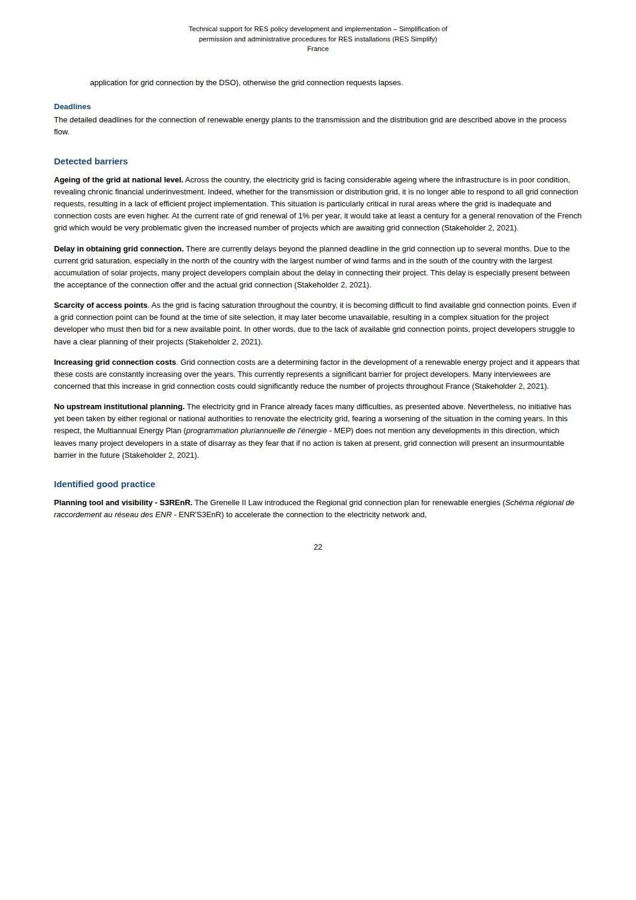Technical support for RES policy development and implementation – Simplification of
permission and administrative procedures for RES installations (RES Simplify)
France
application for grid connection by the DSO), otherwise the grid connection requests lapses.
Deadlines
The detailed deadlines for the connection of renewable energy plants to the transmission and the distribution grid are described above in the process flow.
Detected barriers
Ageing of the grid at national level. Across the country, the electricity grid is facing considerable ageing where the infrastructure is in poor condition, revealing chronic financial underinvestment. Indeed, whether for the transmission or distribution grid, it is no longer able to respond to all grid connection requests, resulting in a lack of efficient project implementation. This situation is particularly critical in rural areas where the grid is inadequate and connection costs are even higher. At the current rate of grid renewal of 1% per year, it would take at least a century for a general renovation of the French grid which would be very problematic given the increased number of projects which are awaiting grid connection (Stakeholder 2, 2021).
Delay in obtaining grid connection. There are currently delays beyond the planned deadline in the grid connection up to several months. Due to the current grid saturation, especially in the north of the country with the largest number of wind farms and in the south of the country with the largest accumulation of solar projects, many project developers complain about the delay in connecting their project. This delay is especially present between the acceptance of the connection offer and the actual grid connection (Stakeholder 2, 2021).
Scarcity of access points. As the grid is facing saturation throughout the country, it is becoming difficult to find available grid connection points. Even if a grid connection point can be found at the time of site selection, it may later become unavailable, resulting in a complex situation for the project developer who must then bid for a new available point. In other words, due to the lack of available grid connection points, project developers struggle to have a clear planning of their projects (Stakeholder 2, 2021).
Increasing grid connection costs. Grid connection costs are a determining factor in the development of a renewable energy project and it appears that these costs are constantly increasing over the years. This currently represents a significant barrier for project developers. Many interviewees are concerned that this increase in grid connection costs could significantly reduce the number of projects throughout France (Stakeholder 2, 2021).
No upstream institutional planning. The electricity grid in France already faces many difficulties, as presented above. Nevertheless, no initiative has yet been taken by either regional or national authorities to renovate the electricity grid, fearing a worsening of the situation in the coming years. In this respect, the Multiannual Energy Plan (programmation pluriannuelle de l'énergie - MEP) does not mention any developments in this direction, which leaves many project developers in a state of disarray as they fear that if no action is taken at present, grid connection will present an insurmountable barrier in the future (Stakeholder 2, 2021).
Identified good practice
Planning tool and visibility - S3REnR. The Grenelle II Law introduced the Regional grid connection plan for renewable energies (Schéma régional de raccordement au réseau des ENR - ENR'S3EnR) to accelerate the connection to the electricity network and,
22